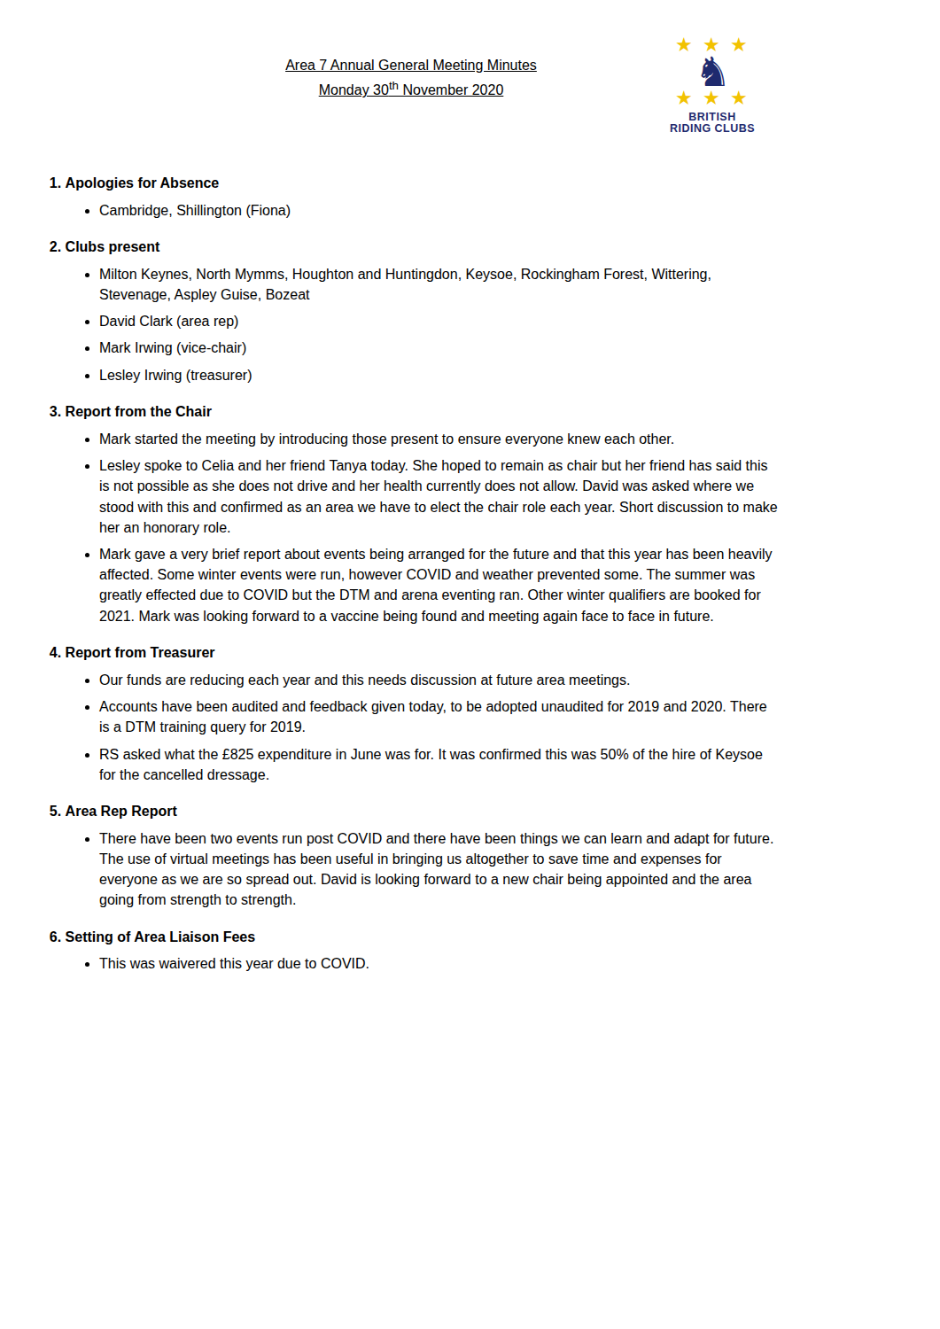★ ★ ★ ♞ ★ ★ ★ BRITISH
RIDING CLUBS
Area 7 Annual General Meeting Minutes
Monday 30th November 2020
Apologies for Absence
Cambridge, Shillington (Fiona)
Clubs present
Milton Keynes, North Mymms, Houghton and Huntingdon, Keysoe, Rockingham Forest, Wittering, Stevenage, Aspley Guise, Bozeat
David Clark (area rep)
Mark Irwing (vice-chair)
Lesley Irwing (treasurer)
Report from the Chair
Mark started the meeting by introducing those present to ensure everyone knew each other.
Lesley spoke to Celia and her friend Tanya today. She hoped to remain as chair but her friend has said this is not possible as she does not drive and her health currently does not allow. David was asked where we stood with this and confirmed as an area we have to elect the chair role each year. Short discussion to make her an honorary role.
Mark gave a very brief report about events being arranged for the future and that this year has been heavily affected. Some winter events were run, however COVID and weather prevented some. The summer was greatly effected due to COVID but the DTM and arena eventing ran. Other winter qualifiers are booked for 2021. Mark was looking forward to a vaccine being found and meeting again face to face in future.
Report from Treasurer
Our funds are reducing each year and this needs discussion at future area meetings.
Accounts have been audited and feedback given today, to be adopted unaudited for 2019 and 2020. There is a DTM training query for 2019.
RS asked what the £825 expenditure in June was for. It was confirmed this was 50% of the hire of Keysoe for the cancelled dressage.
Area Rep Report
There have been two events run post COVID and there have been things we can learn and adapt for future. The use of virtual meetings has been useful in bringing us altogether to save time and expenses for everyone as we are so spread out. David is looking forward to a new chair being appointed and the area going from strength to strength.
Setting of Area Liaison Fees
This was waivered this year due to COVID.